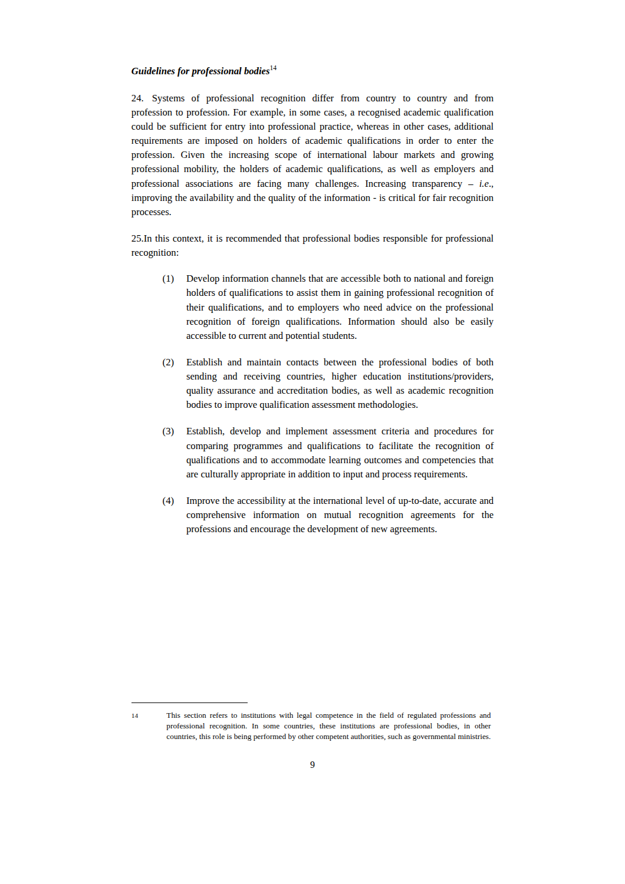Guidelines for professional bodies14
24. Systems of professional recognition differ from country to country and from profession to profession. For example, in some cases, a recognised academic qualification could be sufficient for entry into professional practice, whereas in other cases, additional requirements are imposed on holders of academic qualifications in order to enter the profession. Given the increasing scope of international labour markets and growing professional mobility, the holders of academic qualifications, as well as employers and professional associations are facing many challenges. Increasing transparency – i.e., improving the availability and the quality of the information - is critical for fair recognition processes.
25. In this context, it is recommended that professional bodies responsible for professional recognition:
Develop information channels that are accessible both to national and foreign holders of qualifications to assist them in gaining professional recognition of their qualifications, and to employers who need advice on the professional recognition of foreign qualifications. Information should also be easily accessible to current and potential students.
Establish and maintain contacts between the professional bodies of both sending and receiving countries, higher education institutions/providers, quality assurance and accreditation bodies, as well as academic recognition bodies to improve qualification assessment methodologies.
Establish, develop and implement assessment criteria and procedures for comparing programmes and qualifications to facilitate the recognition of qualifications and to accommodate learning outcomes and competencies that are culturally appropriate in addition to input and process requirements.
Improve the accessibility at the international level of up-to-date, accurate and comprehensive information on mutual recognition agreements for the professions and encourage the development of new agreements.
14
This section refers to institutions with legal competence in the field of regulated professions and professional recognition. In some countries, these institutions are professional bodies, in other countries, this role is being performed by other competent authorities, such as governmental ministries.
9